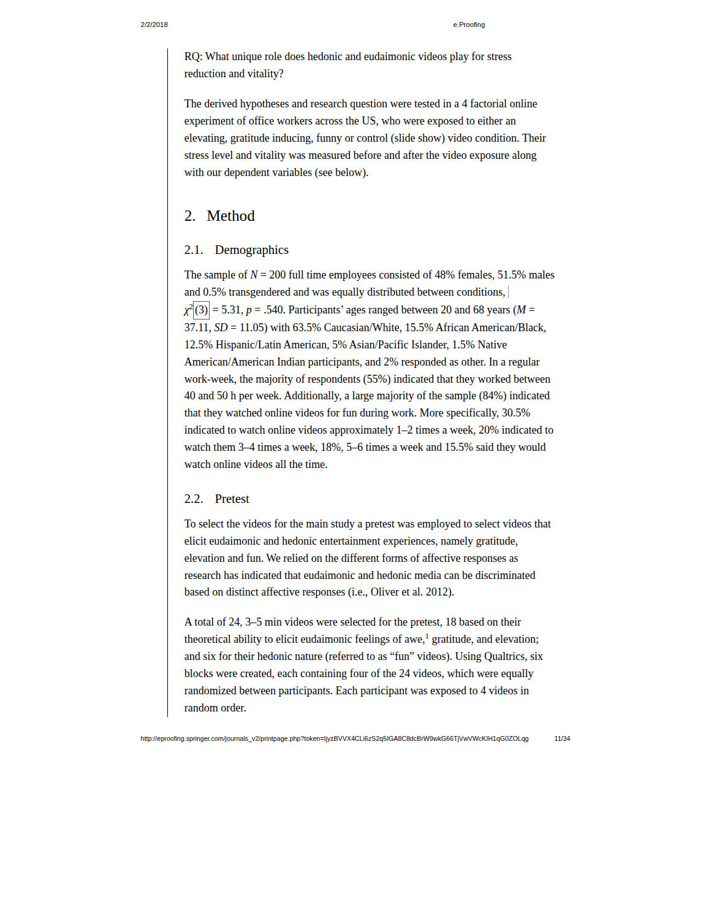2/2/2018 e.Proofing
RQ: What unique role does hedonic and eudaimonic videos play for stress reduction and vitality?
The derived hypotheses and research question were tested in a 4 factorial online experiment of office workers across the US, who were exposed to either an elevating, gratitude inducing, funny or control (slide show) video condition. Their stress level and vitality was measured before and after the video exposure along with our dependent variables (see below).
2. Method
2.1. Demographics
The sample of N = 200 full time employees consisted of 48% females, 51.5% males and 0.5% transgendered and was equally distributed between conditions,
χ2(3) = 5.31, p = .540. Participants’ ages ranged between 20 and 68 years (M = 37.11, SD = 11.05) with 63.5% Caucasian/White, 15.5% African American/Black, 12.5% Hispanic/Latin American, 5% Asian/Pacific Islander, 1.5% Native American/American Indian participants, and 2% responded as other. In a regular work-week, the majority of respondents (55%) indicated that they worked between 40 and 50 h per week. Additionally, a large majority of the sample (84%) indicated that they watched online videos for fun during work. More specifically, 30.5% indicated to watch online videos approximately 1–2 times a week, 20% indicated to watch them 3–4 times a week, 18%, 5–6 times a week and 15.5% said they would watch online videos all the time.
2.2. Pretest
To select the videos for the main study a pretest was employed to select videos that elicit eudaimonic and hedonic entertainment experiences, namely gratitude, elevation and fun. We relied on the different forms of affective responses as research has indicated that eudaimonic and hedonic media can be discriminated based on distinct affective responses (i.e., Oliver et al. 2012).
A total of 24, 3–5 min videos were selected for the pretest, 18 based on their theoretical ability to elicit eudaimonic feelings of awe,1 gratitude, and elevation; and six for their hedonic nature (referred to as “fun” videos). Using Qualtrics, six blocks were created, each containing four of the 24 videos, which were equally randomized between participants. Each participant was exposed to 4 videos in random order.
http://eproofing.springer.com/journals_v2/printpage.php?token=IjyzBVVX4CLi6zS2q5IGA8C8dcBrW9wkG66TjVwVWcKIH1qG0ZOLqg 11/34